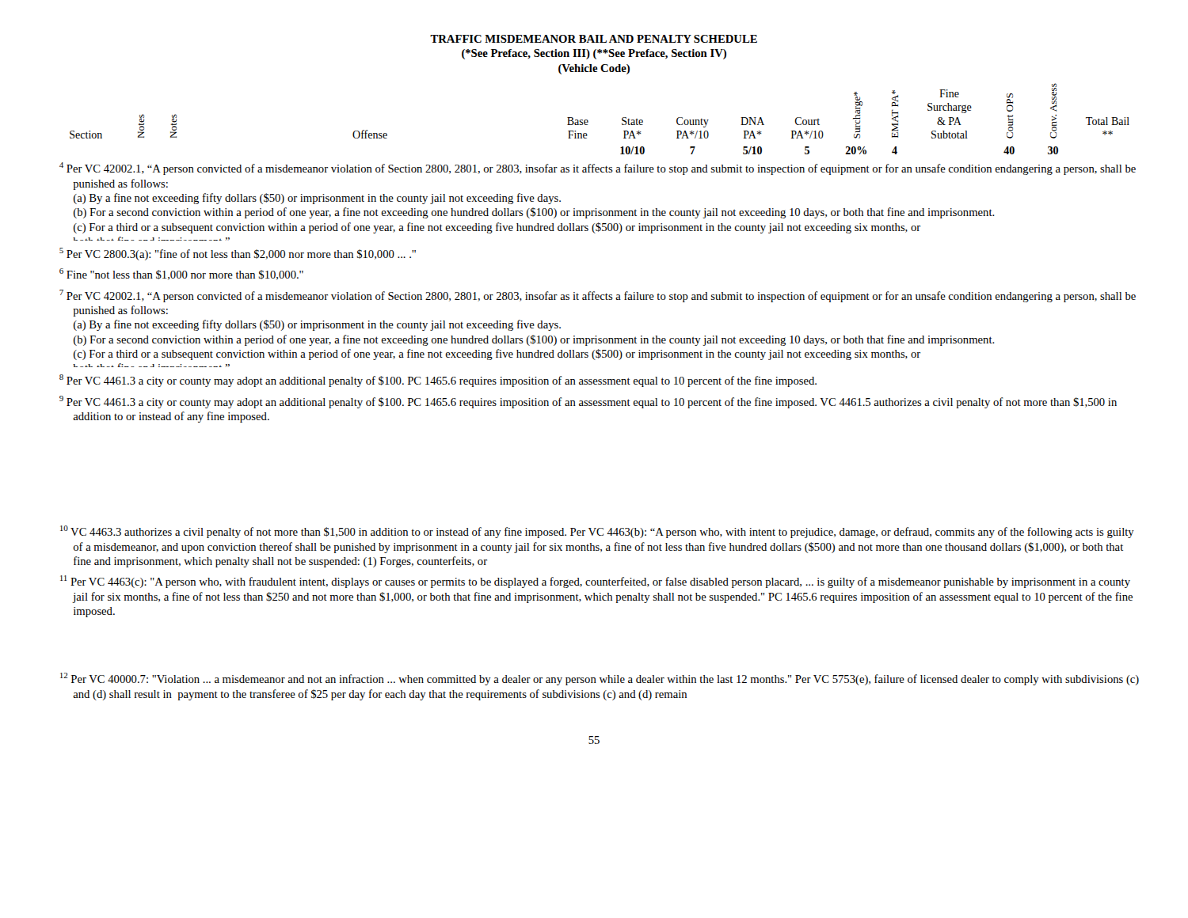TRAFFIC MISDEMEANOR BAIL AND PENALTY SCHEDULE
(*See Preface, Section III) (**See Preface, Section IV)
(Vehicle Code)
| Section | Notes | Notes | Offense | Base Fine | State PA* | County PA*/10 | DNA PA* | Court PA*/10 | Surcharge* | EMAT PA* | Fine Surcharge & PA Subtotal | Court OPS | Conv. Assess | Total Bail ** |
| --- | --- | --- | --- | --- | --- | --- | --- | --- | --- | --- | --- | --- | --- | --- |
| | | | | | 10/10 | 7 | 5/10 | 5 | 20% | 4 | | 40 | 30 | |
4 Per VC 42002.1, “A person convicted of a misdemeanor violation of Section 2800, 2801, or 2803, insofar as it affects a failure to stop and submit to inspection of equipment or for an unsafe condition endangering a person, shall be punished as follows:
(a) By a fine not exceeding fifty dollars ($50) or imprisonment in the county jail not exceeding five days.
(b) For a second conviction within a period of one year, a fine not exceeding one hundred dollars ($100) or imprisonment in the county jail not exceeding 10 days, or both that fine and imprisonment.
(c) For a third or a subsequent conviction within a period of one year, a fine not exceeding five hundred dollars ($500) or imprisonment in the county jail not exceeding six months, or
both that fine and imprisonment.”
5 Per VC 2800.3(a): "fine of not less than $2,000 nor more than $10,000 ... ."
6 Fine "not less than $1,000 nor more than $10,000."
7 Per VC 42002.1, “A person convicted of a misdemeanor violation of Section 2800, 2801, or 2803, insofar as it affects a failure to stop and submit to inspection of equipment or for an unsafe condition endangering a person, shall be punished as follows:
(a) By a fine not exceeding fifty dollars ($50) or imprisonment in the county jail not exceeding five days.
(b) For a second conviction within a period of one year, a fine not exceeding one hundred dollars ($100) or imprisonment in the county jail not exceeding 10 days, or both that fine and imprisonment.
(c) For a third or a subsequent conviction within a period of one year, a fine not exceeding five hundred dollars ($500) or imprisonment in the county jail not exceeding six months, or
both that fine and imprisonment.”
8 Per VC 4461.3 a city or county may adopt an additional penalty of $100. PC 1465.6 requires imposition of an assessment equal to 10 percent of the fine imposed.
9 Per VC 4461.3 a city or county may adopt an additional penalty of $100. PC 1465.6 requires imposition of an assessment equal to 10 percent of the fine imposed. VC 4461.5 authorizes a civil penalty of not more than $1,500 in addition to or instead of any fine imposed.
10 VC 4463.3 authorizes a civil penalty of not more than $1,500 in addition to or instead of any fine imposed. Per VC 4463(b): “A person who, with intent to prejudice, damage, or defraud, commits any of the following acts is guilty of a misdemeanor, and upon conviction thereof shall be punished by imprisonment in a county jail for six months, a fine of not less than five hundred dollars ($500) and not more than one thousand dollars ($1,000), or both that fine and imprisonment, which penalty shall not be suspended: (1) Forges, counterfeits, or
11 Per VC 4463(c): "A person who, with fraudulent intent, displays or causes or permits to be displayed a forged, counterfeited, or false disabled person placard, ... is guilty of a misdemeanor punishable by imprisonment in a county jail for six months, a fine of not less than $250 and not more than $1,000, or both that fine and imprisonment, which penalty shall not be suspended." PC 1465.6 requires imposition of an assessment equal to 10 percent of the fine imposed.
12 Per VC 40000.7: "Violation ... a misdemeanor and not an infraction ... when committed by a dealer or any person while a dealer within the last 12 months." Per VC 5753(e), failure of licensed dealer to comply with subdivisions (c) and (d) shall result in payment to the transferee of $25 per day for each day that the requirements of subdivisions (c) and (d) remain
55